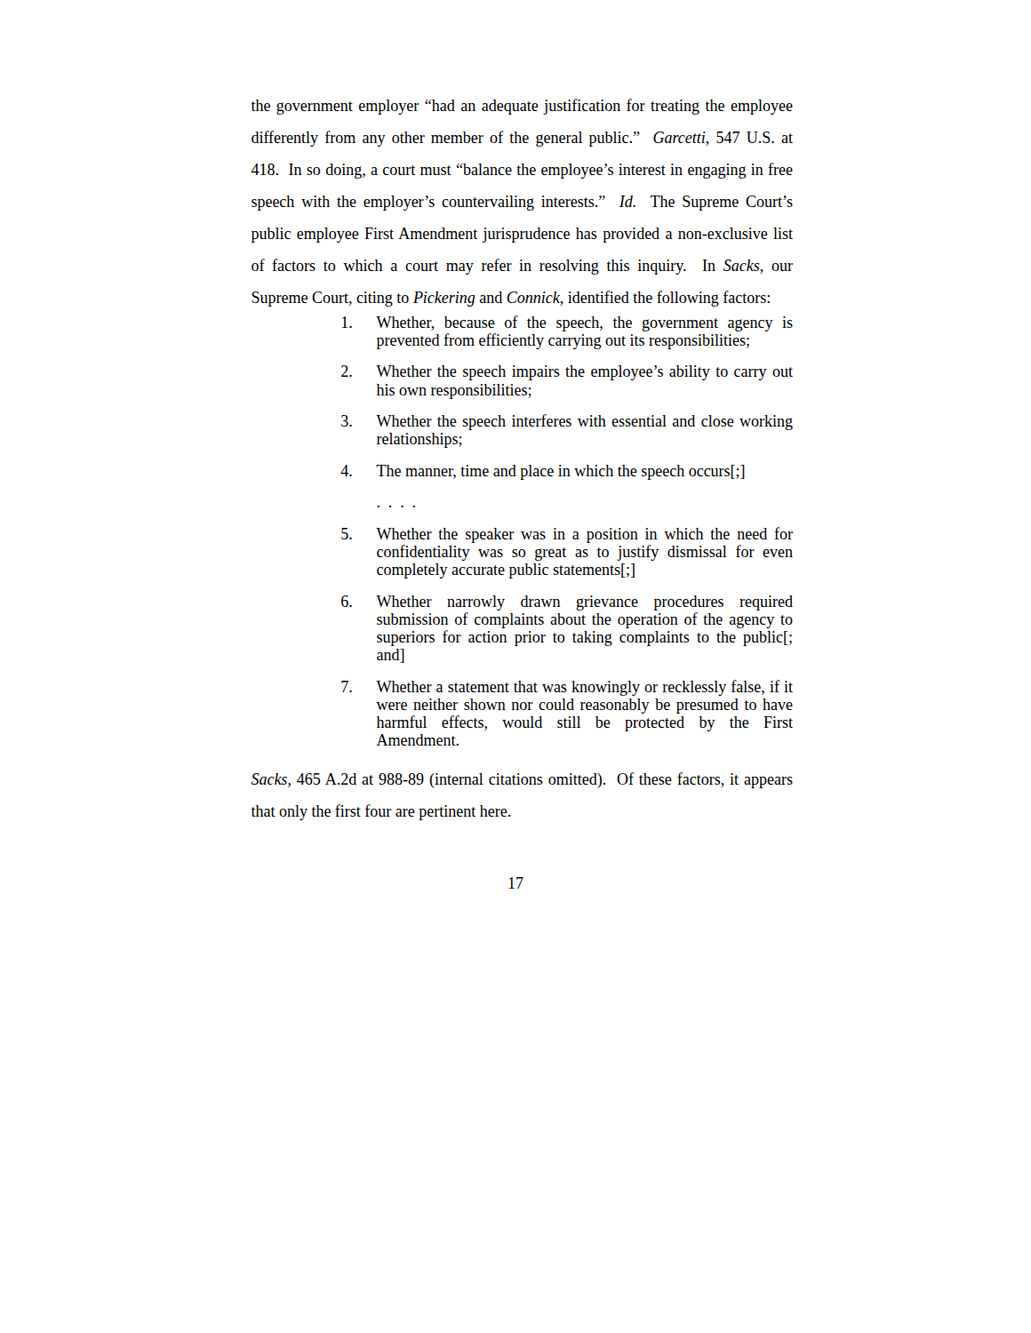the government employer “had an adequate justification for treating the employee differently from any other member of the general public.” Garcetti, 547 U.S. at 418. In so doing, a court must “balance the employee’s interest in engaging in free speech with the employer’s countervailing interests.” Id. The Supreme Court’s public employee First Amendment jurisprudence has provided a non-exclusive list of factors to which a court may refer in resolving this inquiry. In Sacks, our Supreme Court, citing to Pickering and Connick, identified the following factors:
1.
Whether, because of the speech, the government agency is prevented from efficiently carrying out its responsibilities;
2.
Whether the speech impairs the employee’s ability to carry out his own responsibilities;
3.
Whether the speech interferes with essential and close working relationships;
4.
The manner, time and place in which the speech occurs[;]
. . . .
5.
Whether the speaker was in a position in which the need for confidentiality was so great as to justify dismissal for even completely accurate public statements[;]
6.
Whether narrowly drawn grievance procedures required submission of complaints about the operation of the agency to superiors for action prior to taking complaints to the public[; and]
7.
Whether a statement that was knowingly or recklessly false, if it were neither shown nor could reasonably be presumed to have harmful effects, would still be protected by the First Amendment.
Sacks, 465 A.2d at 988-89 (internal citations omitted). Of these factors, it appears that only the first four are pertinent here.
17